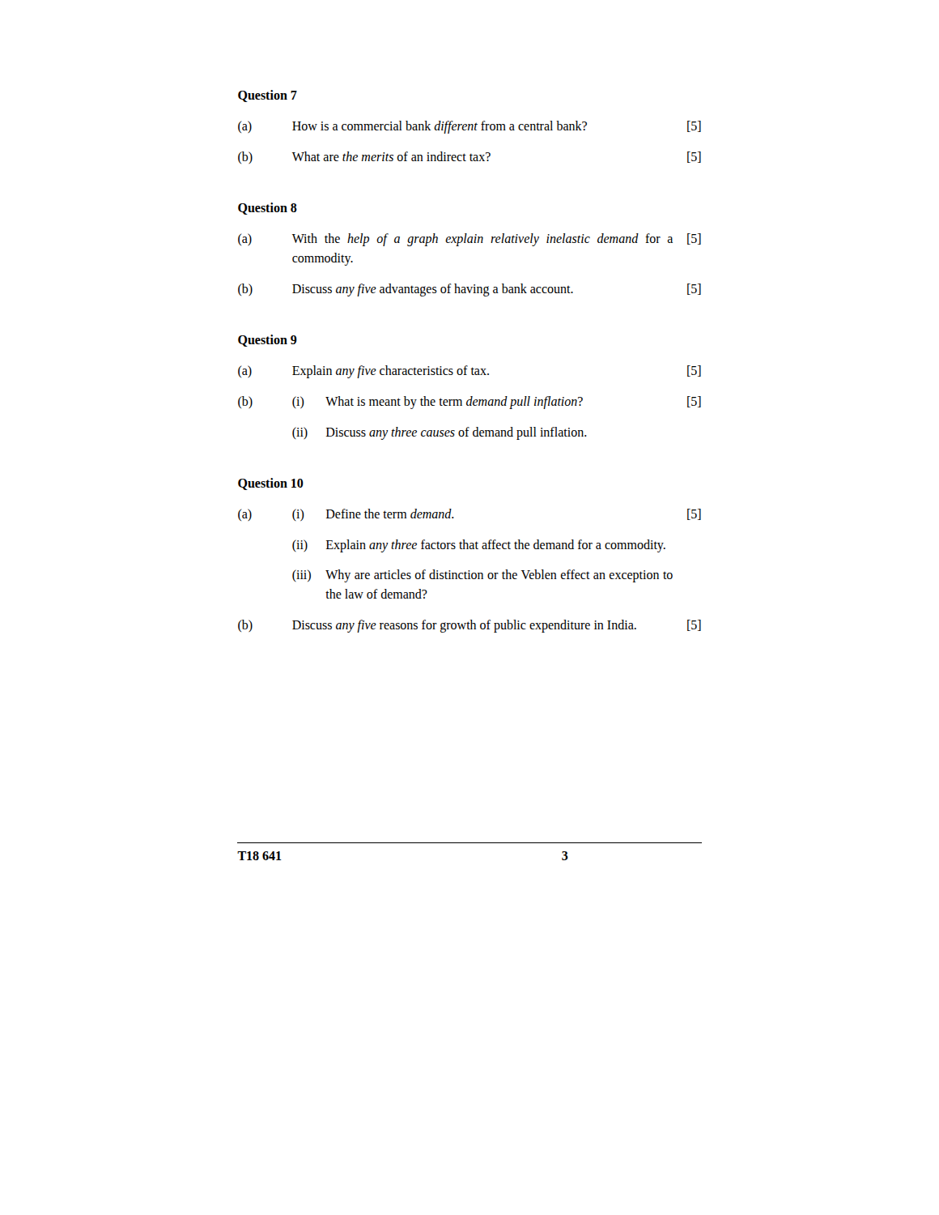Question 7
| (a) | How is a commercial bank different from a central bank? | [5] |
| (b) | What are the merits of an indirect tax? | [5] |
Question 8
| (a) | With the help of a graph explain relatively inelastic demand for a commodity. | [5] |
| (b) | Discuss any five advantages of having a bank account. | [5] |
Question 9
| (a) | Explain any five characteristics of tax. | [5] |
| (b) | / (i) / What is meant by the term demand pull inflation ? / / (ii) / Discuss any three causes of demand pull inflation. / | [5] |
Question 10
| (a) | / (i) / Define the term demand . / / (ii) / Explain any three factors that affect the demand for a commodity. / / (iii) / Why are articles of distinction or the Veblen effect an exception to the law of demand? / | [5] |
| (b) | Discuss any five reasons for growth of public expenditure in India. | [5] |
T18 641 3